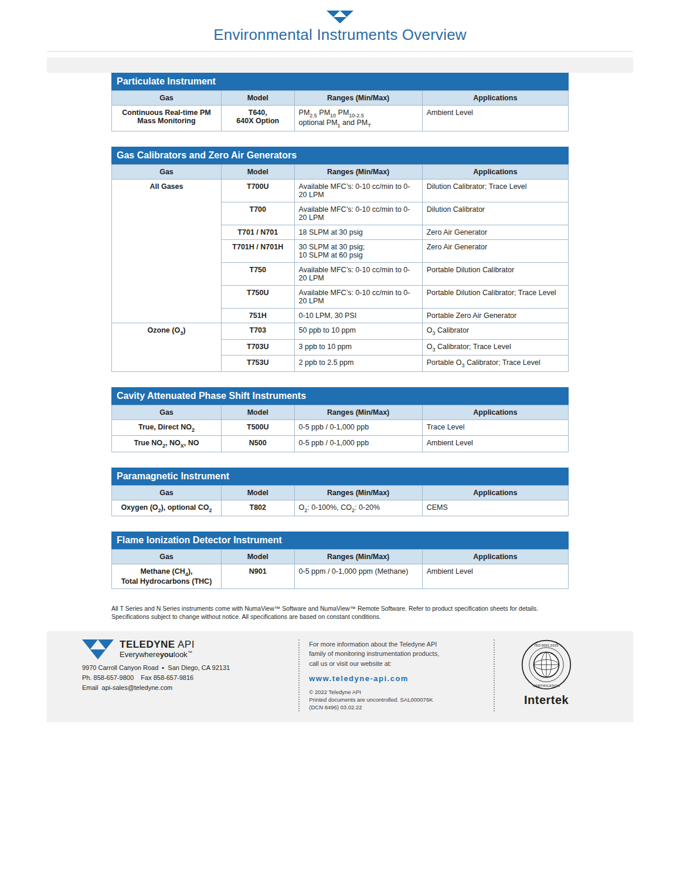Environmental Instruments Overview
Particulate Instrument
| Gas | Model | Ranges (Min/Max) | Applications |
| --- | --- | --- | --- |
| Continuous Real-time PM Mass Monitoring | T640, 640X Option | PM 2.5 PM 10 PM 10-2.5 optional PM 1 and PM T | Ambient Level |
Gas Calibrators and Zero Air Generators
| Gas | Model | Ranges (Min/Max) | Applications |
| --- | --- | --- | --- |
| All Gases | T700U | Available MFC’s: 0-10 cc/min to 0-20 LPM | Dilution Calibrator; Trace Level |
| T700 | Available MFC’s: 0-10 cc/min to 0-20 LPM | Dilution Calibrator |
| T701 / N701 | 18 SLPM at 30 psig | Zero Air Generator |
| T701H / N701H | 30 SLPM at 30 psig; 10 SLPM at 60 psig | Zero Air Generator |
| T750 | Available MFC’s: 0-10 cc/min to 0-20 LPM | Portable Dilution Calibrator |
| T750U | Available MFC’s: 0-10 cc/min to 0-20 LPM | Portable Dilution Calibrator; Trace Level |
| 751H | 0-10 LPM, 30 PSI | Portable Zero Air Generator |
| Ozone (O 3 ) | T703 | 50 ppb to 10 ppm | O 3 Calibrator |
| T703U | 3 ppb to 10 ppm | O 3 Calibrator; Trace Level |
| T753U | 2 ppb to 2.5 ppm | Portable O 3 Calibrator; Trace Level |
Cavity Attenuated Phase Shift Instruments
| Gas | Model | Ranges (Min/Max) | Applications |
| --- | --- | --- | --- |
| True, Direct NO 2 | T500U | 0-5 ppb / 0-1,000 ppb | Trace Level |
| True NO 2 , NO X , NO | N500 | 0-5 ppb / 0-1,000 ppb | Ambient Level |
Paramagnetic Instrument
| Gas | Model | Ranges (Min/Max) | Applications |
| --- | --- | --- | --- |
| Oxygen (O 2 ), optional CO 2 | T802 | O 2 : 0-100%, CO 2 : 0-20% | CEMS |
Flame Ionization Detector Instrument
| Gas | Model | Ranges (Min/Max) | Applications |
| --- | --- | --- | --- |
| Methane (CH 4 ), Total Hydrocarbons (THC) | N901 | 0-5 ppm / 0-1,000 ppm (Methane) | Ambient Level |
All T Series and N Series instruments come with NumaView™ Software and NumaView™ Remote Software. Refer to product specification sheets for details.
Specifications subject to change without notice. All specifications are based on constant conditions.
TELEDYNE API
Everywhereyoulook™
9970 Carroll Canyon Road ▪ San Diego, CA 92131
Ph. 858-657-9800 Fax 858-657-9816
Email api-sales@teledyne.com
For more information about the Teledyne API
family of monitoring instrumentation products,
call us or visit our website at: www.teledyne-api.com
© 2022 Teledyne API
Printed documents are uncontrolled. SAL000076K
(DCN 8496) 03.02.22
ISO 9001:2015 CERTIFICATION
Intertek